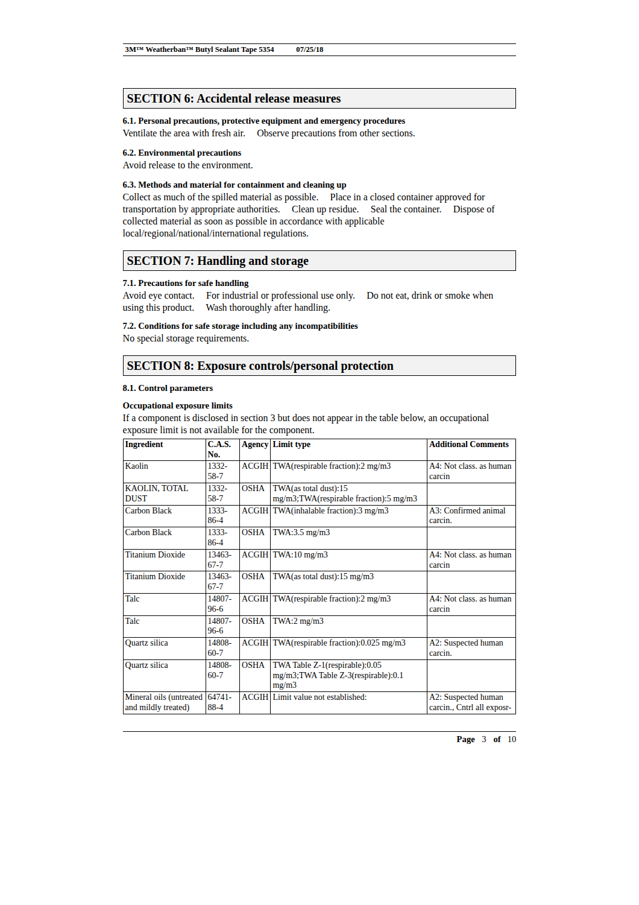3M™ Weatherban™ Butyl Sealant Tape 5354 07/25/18
SECTION 6: Accidental release measures
6.1. Personal precautions, protective equipment and emergency procedures
Ventilate the area with fresh air. Observe precautions from other sections.
6.2. Environmental precautions
Avoid release to the environment.
6.3. Methods and material for containment and cleaning up
Collect as much of the spilled material as possible. Place in a closed container approved for transportation by appropriate authorities. Clean up residue. Seal the container. Dispose of collected material as soon as possible in accordance with applicable local/regional/national/international regulations.
SECTION 7: Handling and storage
7.1. Precautions for safe handling
Avoid eye contact. For industrial or professional use only. Do not eat, drink or smoke when using this product. Wash thoroughly after handling.
7.2. Conditions for safe storage including any incompatibilities
No special storage requirements.
SECTION 8: Exposure controls/personal protection
8.1. Control parameters
Occupational exposure limits
If a component is disclosed in section 3 but does not appear in the table below, an occupational exposure limit is not available for the component.
| Ingredient | C.A.S. No. | Agency | Limit type | Additional Comments |
| --- | --- | --- | --- | --- |
| Kaolin | 1332-58-7 | ACGIH | TWA(respirable fraction):2 mg/m3 | A4: Not class. as human carcin |
| KAOLIN, TOTAL DUST | 1332-58-7 | OSHA | TWA(as total dust):15 mg/m3;TWA(respirable fraction):5 mg/m3 | |
| Carbon Black | 1333-86-4 | ACGIH | TWA(inhalable fraction):3 mg/m3 | A3: Confirmed animal carcin. |
| Carbon Black | 1333-86-4 | OSHA | TWA:3.5 mg/m3 | |
| Titanium Dioxide | 13463-67-7 | ACGIH | TWA:10 mg/m3 | A4: Not class. as human carcin |
| Titanium Dioxide | 13463-67-7 | OSHA | TWA(as total dust):15 mg/m3 | |
| Talc | 14807-96-6 | ACGIH | TWA(respirable fraction):2 mg/m3 | A4: Not class. as human carcin |
| Talc | 14807-96-6 | OSHA | TWA:2 mg/m3 | |
| Quartz silica | 14808-60-7 | ACGIH | TWA(respirable fraction):0.025 mg/m3 | A2: Suspected human carcin. |
| Quartz silica | 14808-60-7 | OSHA | TWA Table Z-1(respirable):0.05 mg/m3;TWA Table Z-3(respirable):0.1 mg/m3 | |
| Mineral oils (untreated and mildly treated) | 64741-88-4 | ACGIH | Limit value not established: | A2: Suspected human carcin., Cntrl all exposr- |
Page 3 of 10